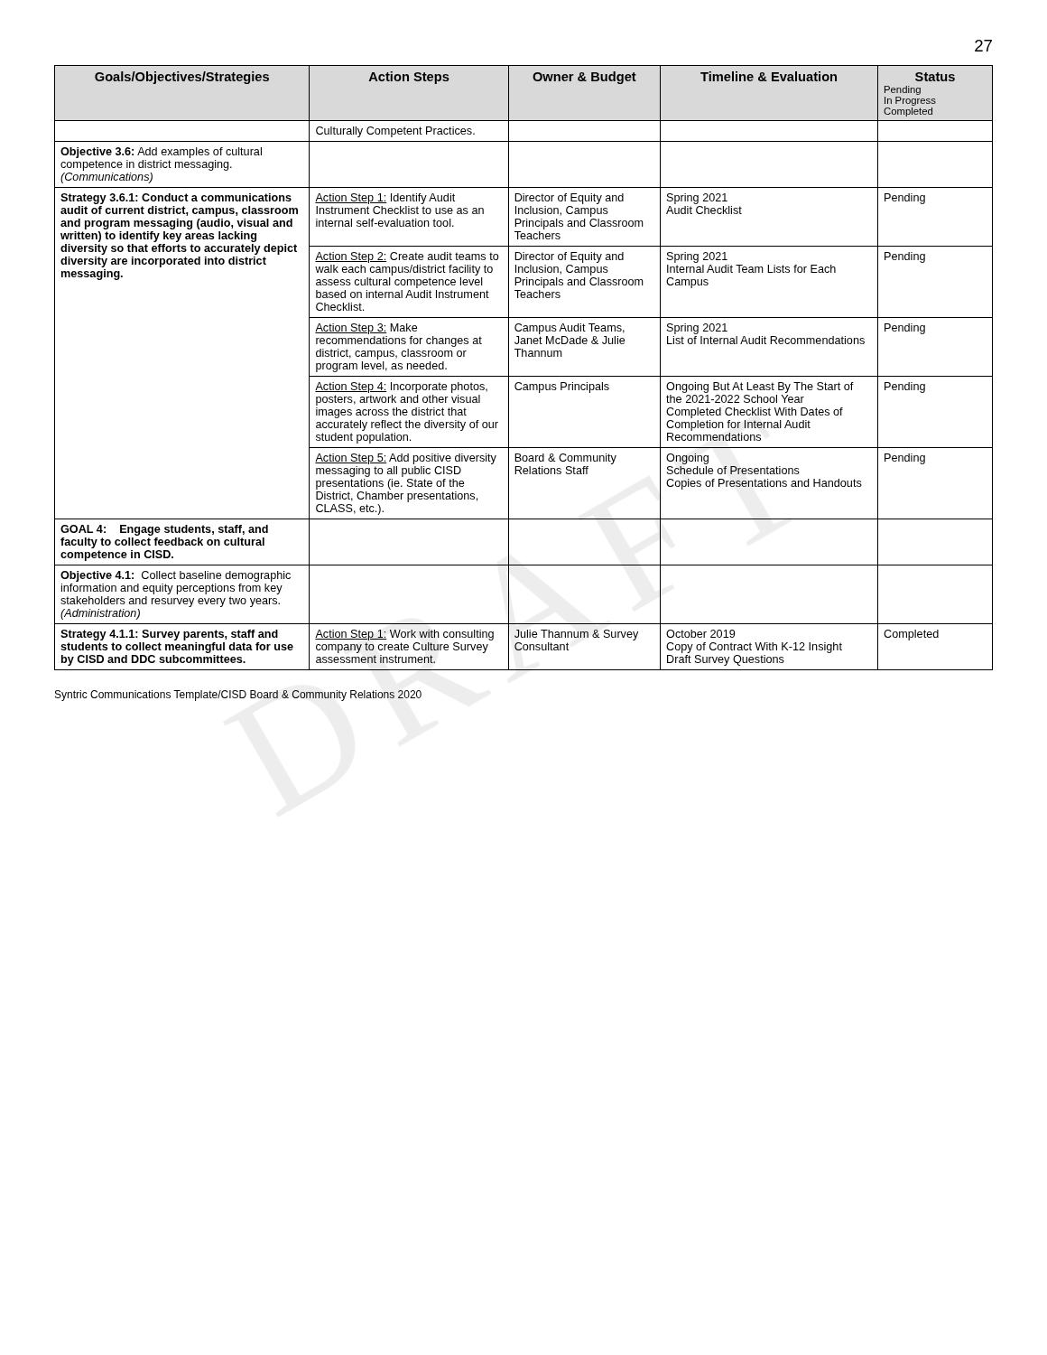DRAFT
27
| Goals/Objectives/Strategies | Action Steps | Owner & Budget | Timeline & Evaluation | Status Pending In Progress Completed |
| --- | --- | --- | --- | --- |
| | Culturally Competent Practices. | | | |
| Objective 3.6: Add examples of cultural competence in district messaging. (Communications) | | | | |
| Strategy 3.6.1: Conduct a communications audit of current district, campus, classroom and program messaging (audio, visual and written) to identify key areas lacking diversity so that efforts to accurately depict diversity are incorporated into district messaging. | Action Step 1: Identify Audit Instrument Checklist to use as an internal self-evaluation tool. | Director of Equity and Inclusion, Campus Principals and Classroom Teachers | Spring 2021 Audit Checklist | Pending |
| Action Step 2: Create audit teams to walk each campus/district facility to assess cultural competence level based on internal Audit Instrument Checklist. | Director of Equity and Inclusion, Campus Principals and Classroom Teachers | Spring 2021 Internal Audit Team Lists for Each Campus | Pending |
| Action Step 3: Make recommendations for changes at district, campus, classroom or program level, as needed. | Campus Audit Teams, Janet McDade & Julie Thannum | Spring 2021 List of Internal Audit Recommendations | Pending |
| Action Step 4: Incorporate photos, posters, artwork and other visual images across the district that accurately reflect the diversity of our student population. | Campus Principals | Ongoing But At Least By The Start of the 2021-2022 School Year Completed Checklist With Dates of Completion for Internal Audit Recommendations | Pending |
| Action Step 5: Add positive diversity messaging to all public CISD presentations (ie. State of the District, Chamber presentations, CLASS, etc.). | Board & Community Relations Staff | Ongoing Schedule of Presentations Copies of Presentations and Handouts | Pending |
| GOAL 4: Engage students, staff, and faculty to collect feedback on cultural competence in CISD. | | | | |
| Objective 4.1: Collect baseline demographic information and equity perceptions from key stakeholders and resurvey every two years. (Administration) | | | | |
| Strategy 4.1.1: Survey parents, staff and students to collect meaningful data for use by CISD and DDC subcommittees. | Action Step 1: Work with consulting company to create Culture Survey assessment instrument. | Julie Thannum & Survey Consultant | October 2019 Copy of Contract With K-12 Insight Draft Survey Questions | Completed |
Syntric Communications Template/CISD Board & Community Relations 2020